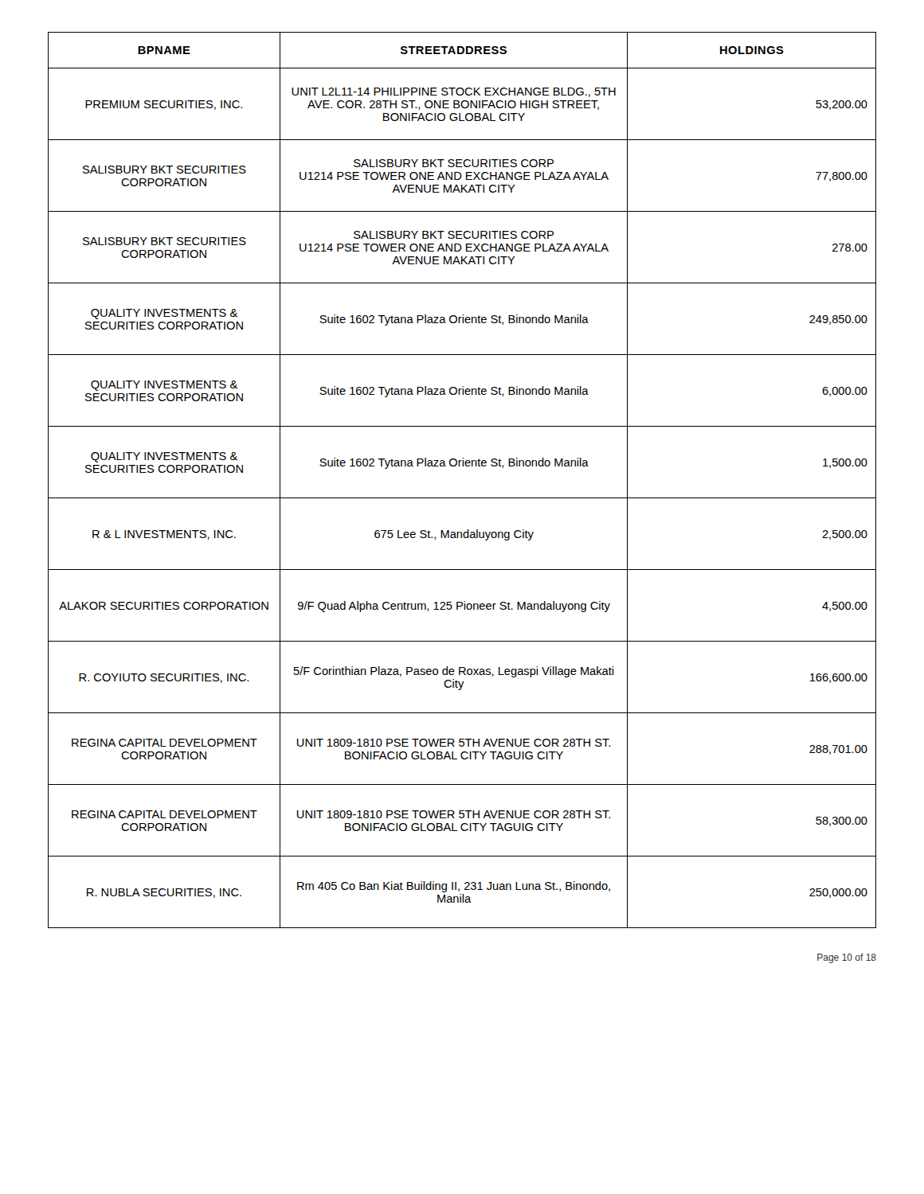| BPNAME | STREETADDRESS | HOLDINGS |
| --- | --- | --- |
| PREMIUM SECURITIES, INC. | UNIT L2L11-14 PHILIPPINE STOCK EXCHANGE BLDG., 5TH AVE. COR. 28TH ST., ONE BONIFACIO HIGH STREET, BONIFACIO GLOBAL CITY | 53,200.00 |
| SALISBURY BKT SECURITIES CORPORATION | SALISBURY BKT SECURITIES CORP U1214 PSE TOWER ONE AND EXCHANGE PLAZA AYALA AVENUE MAKATI CITY | 77,800.00 |
| SALISBURY BKT SECURITIES CORPORATION | SALISBURY BKT SECURITIES CORP U1214 PSE TOWER ONE AND EXCHANGE PLAZA AYALA AVENUE MAKATI CITY | 278.00 |
| QUALITY INVESTMENTS & SECURITIES CORPORATION | Suite 1602 Tytana Plaza Oriente St, Binondo Manila | 249,850.00 |
| QUALITY INVESTMENTS & SECURITIES CORPORATION | Suite 1602 Tytana Plaza Oriente St, Binondo Manila | 6,000.00 |
| QUALITY INVESTMENTS & SECURITIES CORPORATION | Suite 1602 Tytana Plaza Oriente St, Binondo Manila | 1,500.00 |
| R & L INVESTMENTS, INC. | 675 Lee St., Mandaluyong City | 2,500.00 |
| ALAKOR SECURITIES CORPORATION | 9/F Quad Alpha Centrum, 125 Pioneer St. Mandaluyong City | 4,500.00 |
| R. COYIUTO SECURITIES, INC. | 5/F Corinthian Plaza, Paseo de Roxas, Legaspi Village Makati City | 166,600.00 |
| REGINA CAPITAL DEVELOPMENT CORPORATION | UNIT 1809-1810 PSE TOWER 5TH AVENUE COR 28TH ST. BONIFACIO GLOBAL CITY TAGUIG CITY | 288,701.00 |
| REGINA CAPITAL DEVELOPMENT CORPORATION | UNIT 1809-1810 PSE TOWER 5TH AVENUE COR 28TH ST. BONIFACIO GLOBAL CITY TAGUIG CITY | 58,300.00 |
| R. NUBLA SECURITIES, INC. | Rm 405 Co Ban Kiat Building II, 231 Juan Luna St., Binondo, Manila | 250,000.00 |
Page 10 of 18